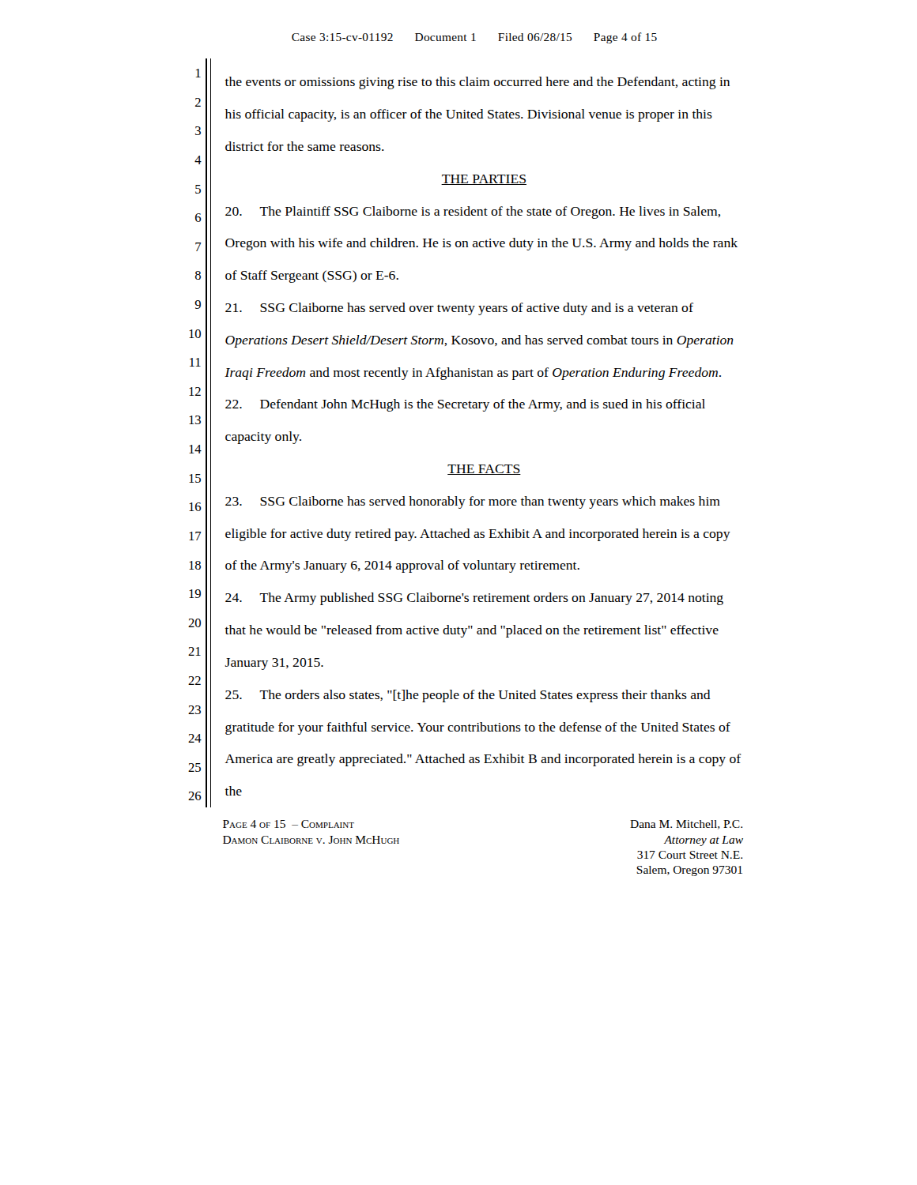Case 3:15-cv-01192 Document 1 Filed 06/28/15 Page 4 of 15
1
2
3
4
5
6
7
8
9
10
11
12
13
14
15
16
17
18
19
20
21
22
23
24
25
26
the events or omissions giving rise to this claim occurred here and the Defendant, acting in his official capacity, is an officer of the United States. Divisional venue is proper in this district for the same reasons.
THE PARTIES
20. The Plaintiff SSG Claiborne is a resident of the state of Oregon. He lives in Salem, Oregon with his wife and children. He is on active duty in the U.S. Army and holds the rank of Staff Sergeant (SSG) or E-6.
21. SSG Claiborne has served over twenty years of active duty and is a veteran of Operations Desert Shield/Desert Storm, Kosovo, and has served combat tours in Operation Iraqi Freedom and most recently in Afghanistan as part of Operation Enduring Freedom.
22. Defendant John McHugh is the Secretary of the Army, and is sued in his official capacity only.
THE FACTS
23. SSG Claiborne has served honorably for more than twenty years which makes him eligible for active duty retired pay. Attached as Exhibit A and incorporated herein is a copy of the Army's January 6, 2014 approval of voluntary retirement.
24. The Army published SSG Claiborne's retirement orders on January 27, 2014 noting that he would be "released from active duty" and "placed on the retirement list" effective January 31, 2015.
25. The orders also states, "[t]he people of the United States express their thanks and gratitude for your faithful service. Your contributions to the defense of the United States of America are greatly appreciated." Attached as Exhibit B and incorporated herein is a copy of the
Page 4 of 15 – Complaint
Damon Claiborne v. John McHugh
Dana M. Mitchell, P.C.
Attorney at Law
317 Court Street N.E.
Salem, Oregon 97301